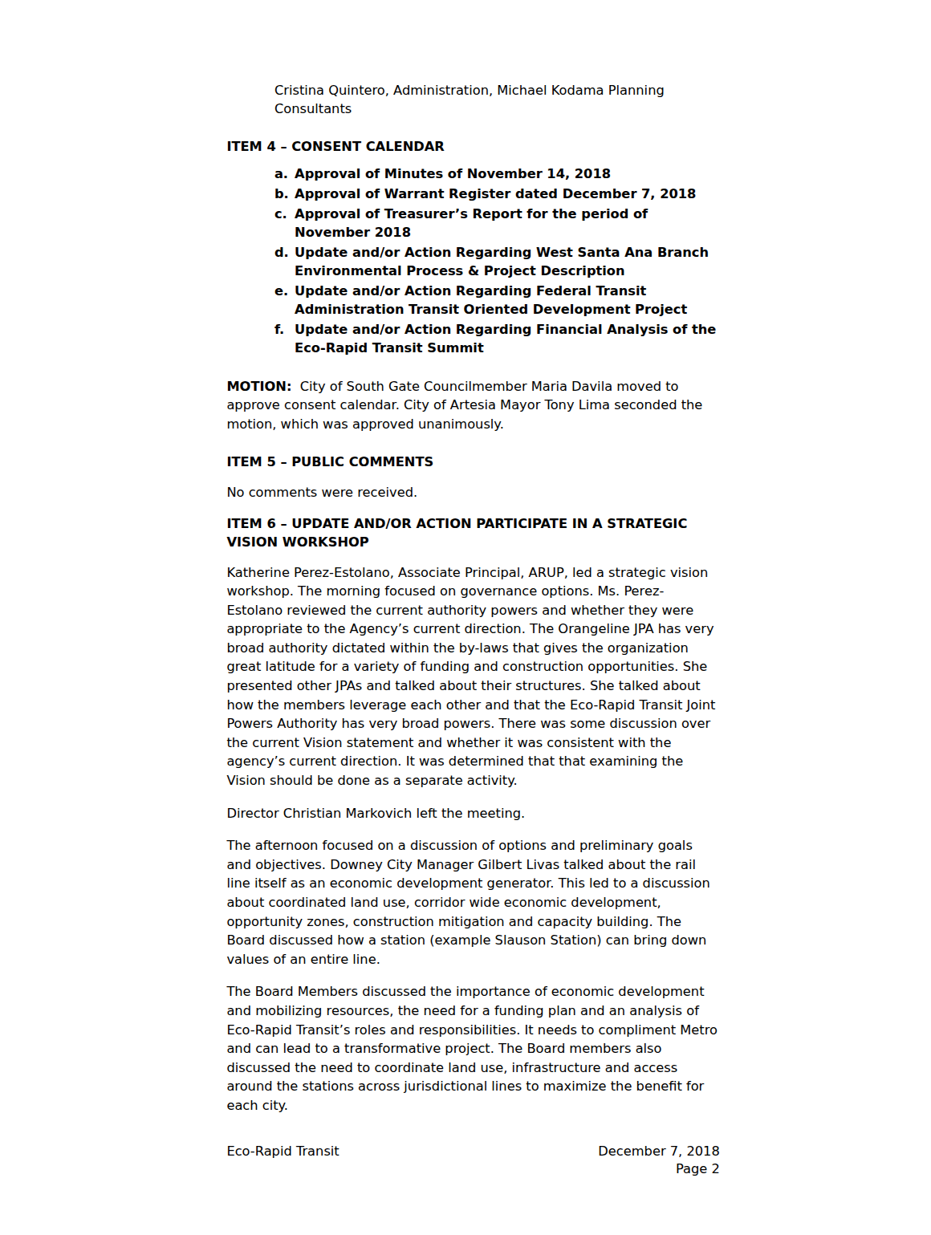Cristina Quintero, Administration, Michael Kodama Planning Consultants
ITEM 4 – CONSENT CALENDAR
a. Approval of Minutes of November 14, 2018
b. Approval of Warrant Register dated December 7, 2018
c. Approval of Treasurer’s Report for the period of November 2018
d. Update and/or Action Regarding West Santa Ana Branch Environmental Process & Project Description
e. Update and/or Action Regarding Federal Transit Administration Transit Oriented Development Project
f. Update and/or Action Regarding Financial Analysis of the Eco-Rapid Transit Summit
MOTION: City of South Gate Councilmember Maria Davila moved to approve consent calendar. City of Artesia Mayor Tony Lima seconded the motion, which was approved unanimously.
ITEM 5 – PUBLIC COMMENTS
No comments were received.
ITEM 6 – UPDATE AND/OR ACTION PARTICIPATE IN A STRATEGIC VISION WORKSHOP
Katherine Perez-Estolano, Associate Principal, ARUP, led a strategic vision workshop. The morning focused on governance options. Ms. Perez-Estolano reviewed the current authority powers and whether they were appropriate to the Agency’s current direction. The Orangeline JPA has very broad authority dictated within the by-laws that gives the organization great latitude for a variety of funding and construction opportunities. She presented other JPAs and talked about their structures. She talked about how the members leverage each other and that the Eco-Rapid Transit Joint Powers Authority has very broad powers. There was some discussion over the current Vision statement and whether it was consistent with the agency’s current direction. It was determined that that examining the Vision should be done as a separate activity.
Director Christian Markovich left the meeting.
The afternoon focused on a discussion of options and preliminary goals and objectives. Downey City Manager Gilbert Livas talked about the rail line itself as an economic development generator. This led to a discussion about coordinated land use, corridor wide economic development, opportunity zones, construction mitigation and capacity building. The Board discussed how a station (example Slauson Station) can bring down values of an entire line.
The Board Members discussed the importance of economic development and mobilizing resources, the need for a funding plan and an analysis of Eco-Rapid Transit’s roles and responsibilities. It needs to compliment Metro and can lead to a transformative project. The Board members also discussed the need to coordinate land use, infrastructure and access around the stations across jurisdictional lines to maximize the benefit for each city.
Eco-Rapid Transit December 7, 2018
Page 2